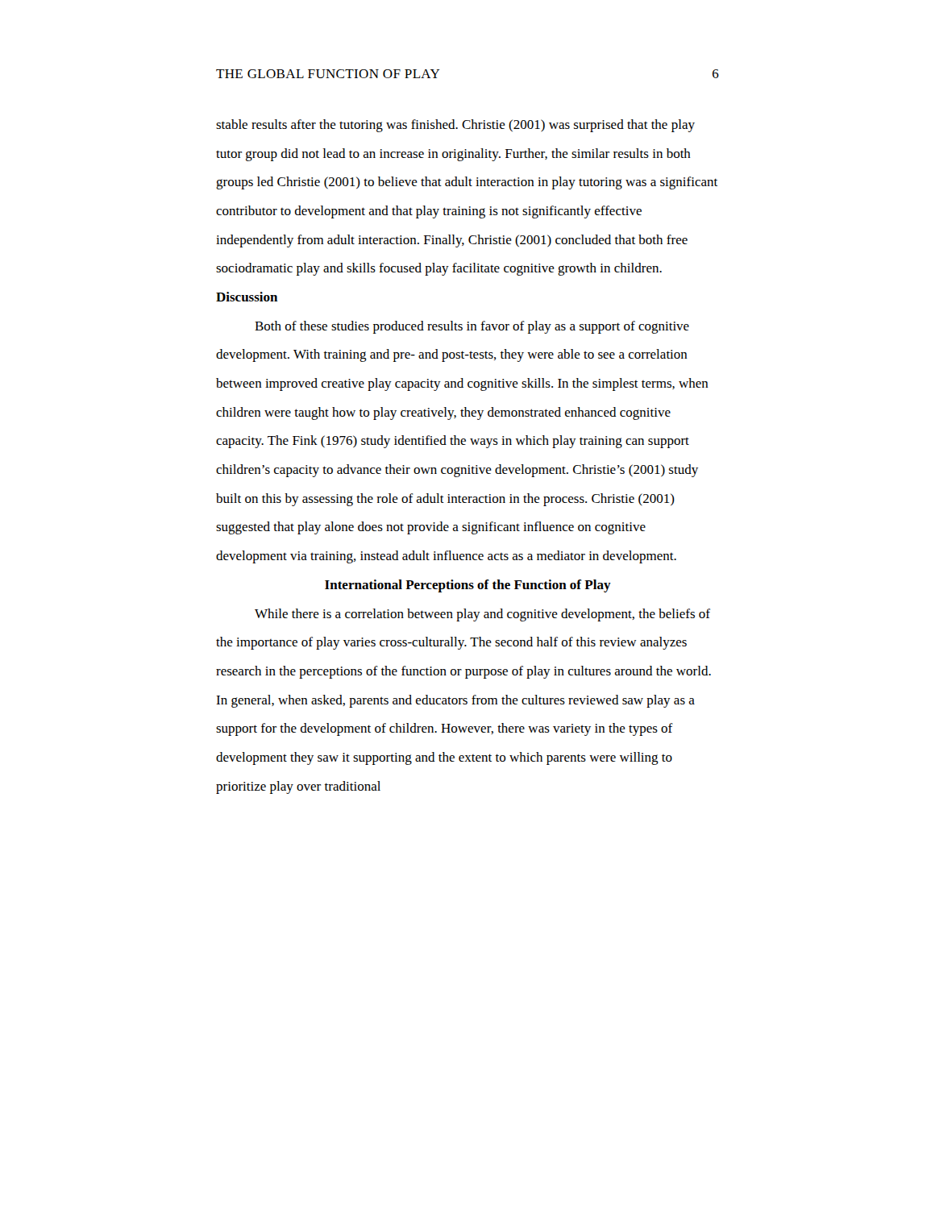The Global Function of Play 6
stable results after the tutoring was finished. Christie (2001) was surprised that the play tutor group did not lead to an increase in originality. Further, the similar results in both groups led Christie (2001) to believe that adult interaction in play tutoring was a significant contributor to development and that play training is not significantly effective independently from adult interaction. Finally, Christie (2001) concluded that both free sociodramatic play and skills focused play facilitate cognitive growth in children.
Discussion
Both of these studies produced results in favor of play as a support of cognitive development. With training and pre- and post-tests, they were able to see a correlation between improved creative play capacity and cognitive skills. In the simplest terms, when children were taught how to play creatively, they demonstrated enhanced cognitive capacity. The Fink (1976) study identified the ways in which play training can support children’s capacity to advance their own cognitive development. Christie’s (2001) study built on this by assessing the role of adult interaction in the process. Christie (2001) suggested that play alone does not provide a significant influence on cognitive development via training, instead adult influence acts as a mediator in development.
International Perceptions of the Function of Play
While there is a correlation between play and cognitive development, the beliefs of the importance of play varies cross-culturally. The second half of this review analyzes research in the perceptions of the function or purpose of play in cultures around the world. In general, when asked, parents and educators from the cultures reviewed saw play as a support for the development of children. However, there was variety in the types of development they saw it supporting and the extent to which parents were willing to prioritize play over traditional